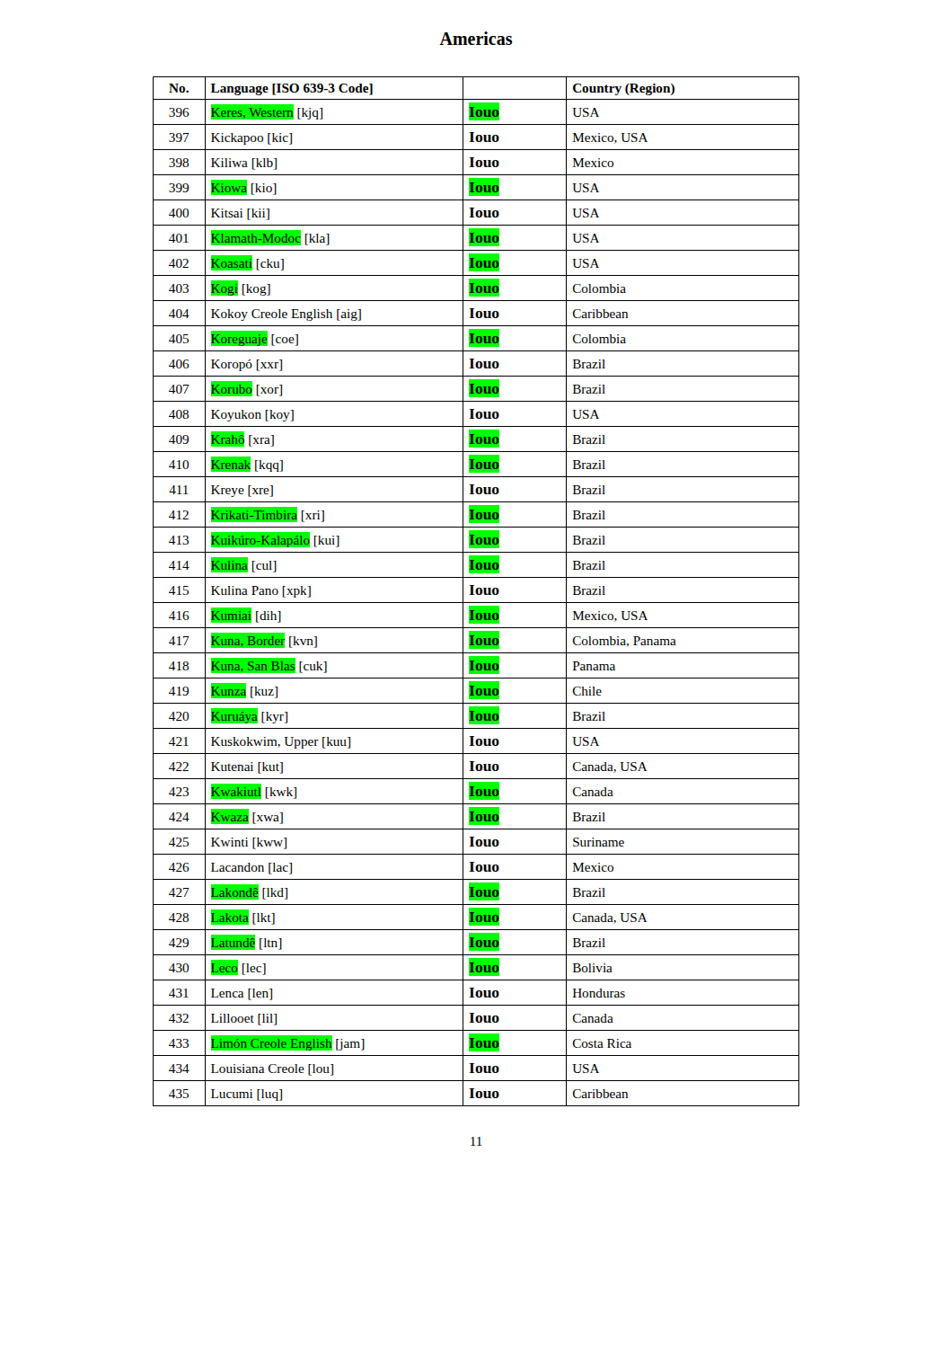Americas
| No. | Language [ISO 639-3 Code] | | Country (Region) |
| --- | --- | --- | --- |
| 396 | Keres, Western [kjq] | Iouo | USA |
| 397 | Kickapoo [kic] | Iouo | Mexico, USA |
| 398 | Kiliwa [klb] | Iouo | Mexico |
| 399 | Kiowa [kio] | Iouo | USA |
| 400 | Kitsai [kii] | Iouo | USA |
| 401 | Klamath-Modoc [kla] | Iouo | USA |
| 402 | Koasati [cku] | Iouo | USA |
| 403 | Kogi [kog] | Iouo | Colombia |
| 404 | Kokoy Creole English [aig] | Iouo | Caribbean |
| 405 | Koreguaje [coe] | Iouo | Colombia |
| 406 | Koropó [xxr] | Iouo | Brazil |
| 407 | Korubo [xor] | Iouo | Brazil |
| 408 | Koyukon [koy] | Iouo | USA |
| 409 | Krahô [xra] | Iouo | Brazil |
| 410 | Krenak [kqq] | Iouo | Brazil |
| 411 | Kreye [xre] | Iouo | Brazil |
| 412 | Krikati-Timbira [xri] | Iouo | Brazil |
| 413 | Kuikúro-Kalapálo [kui] | Iouo | Brazil |
| 414 | Kulina [cul] | Iouo | Brazil |
| 415 | Kulina Pano [xpk] | Iouo | Brazil |
| 416 | Kumiai [dih] | Iouo | Mexico, USA |
| 417 | Kuna, Border [kvn] | Iouo | Colombia, Panama |
| 418 | Kuna, San Blas [cuk] | Iouo | Panama |
| 419 | Kunza [kuz] | Iouo | Chile |
| 420 | Kuruáya [kyr] | Iouo | Brazil |
| 421 | Kuskokwim, Upper [kuu] | Iouo | USA |
| 422 | Kutenai [kut] | Iouo | Canada, USA |
| 423 | Kwakiutl [kwk] | Iouo | Canada |
| 424 | Kwaza [xwa] | Iouo | Brazil |
| 425 | Kwinti [kww] | Iouo | Suriname |
| 426 | Lacandon [lac] | Iouo | Mexico |
| 427 | Lakondê [lkd] | Iouo | Brazil |
| 428 | Lakota [lkt] | Iouo | Canada, USA |
| 429 | Latundê [ltn] | Iouo | Brazil |
| 430 | Leco [lec] | Iouo | Bolivia |
| 431 | Lenca [len] | Iouo | Honduras |
| 432 | Lillooet [lil] | Iouo | Canada |
| 433 | Limón Creole English [jam] | Iouo | Costa Rica |
| 434 | Louisiana Creole [lou] | Iouo | USA |
| 435 | Lucumi [luq] | Iouo | Caribbean |
11